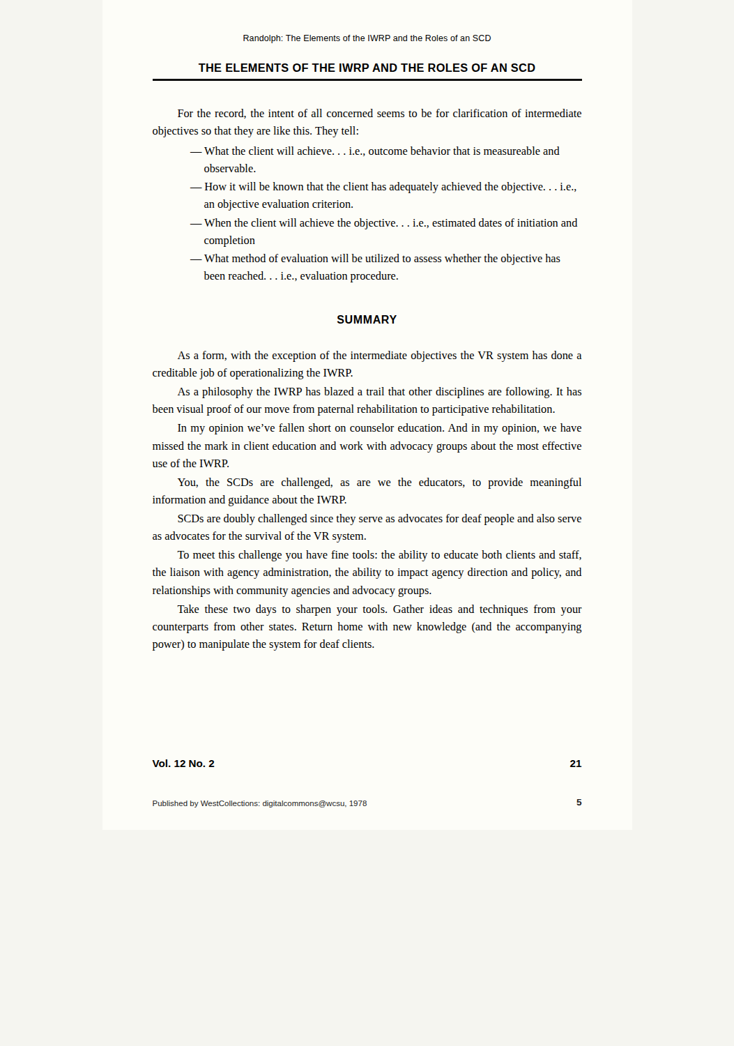Randolph: The Elements of the IWRP and the Roles of an SCD
THE ELEMENTS OF THE IWRP AND THE ROLES OF AN SCD
For the record, the intent of all concerned seems to be for clarification of intermediate objectives so that they are like this. They tell:
— What the client will achieve. . . i.e., outcome behavior that is measureable and observable.
— How it will be known that the client has adequately achieved the objective. . . i.e., an objective evaluation criterion.
— When the client will achieve the objective. . . i.e., estimated dates of initiation and completion
— What method of evaluation will be utilized to assess whether the objective has been reached. . . i.e., evaluation procedure.
SUMMARY
As a form, with the exception of the intermediate objectives the VR system has done a creditable job of operationalizing the IWRP.
As a philosophy the IWRP has blazed a trail that other disciplines are following. It has been visual proof of our move from paternal rehabilitation to participative rehabilitation.
In my opinion we’ve fallen short on counselor education. And in my opinion, we have missed the mark in client education and work with advocacy groups about the most effective use of the IWRP.
You, the SCDs are challenged, as are we the educators, to provide meaningful information and guidance about the IWRP.
SCDs are doubly challenged since they serve as advocates for deaf people and also serve as advocates for the survival of the VR system.
To meet this challenge you have fine tools: the ability to educate both clients and staff, the liaison with agency administration, the ability to impact agency direction and policy, and relationships with community agencies and advocacy groups.
Take these two days to sharpen your tools. Gather ideas and techniques from your counterparts from other states. Return home with new knowledge (and the accompanying power) to manipulate the system for deaf clients.
Vol. 12 No. 2 21
Published by WestCollections: digitalcommons@wcsu, 1978 5